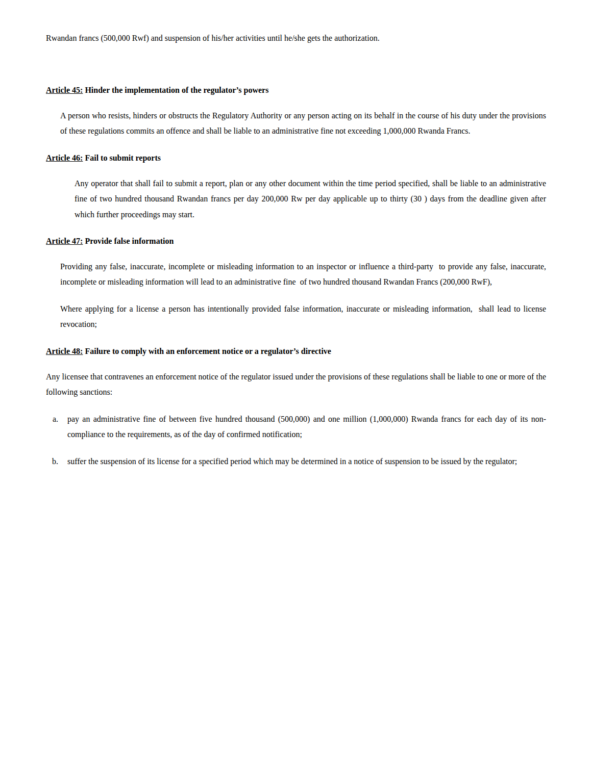Rwandan francs (500,000 Rwf) and suspension of his/her activities until he/she gets the authorization.
Article 45: Hinder the implementation of the regulator’s powers
A person who resists, hinders or obstructs the Regulatory Authority or any person acting on its behalf in the course of his duty under the provisions of these regulations commits an offence and shall be liable to an administrative fine not exceeding 1,000,000 Rwanda Francs.
Article 46: Fail to submit reports
Any operator that shall fail to submit a report, plan or any other document within the time period specified, shall be liable to an administrative fine of two hundred thousand Rwandan francs per day 200,000 Rw per day applicable up to thirty (30 ) days from the deadline given after which further proceedings may start.
Article 47: Provide false information
Providing any false, inaccurate, incomplete or misleading information to an inspector or influence a third-party to provide any false, inaccurate, incomplete or misleading information will lead to an administrative fine of two hundred thousand Rwandan Francs (200,000 RwF),
Where applying for a license a person has intentionally provided false information, inaccurate or misleading information, shall lead to license revocation;
Article 48: Failure to comply with an enforcement notice or a regulator’s directive
Any licensee that contravenes an enforcement notice of the regulator issued under the provisions of these regulations shall be liable to one or more of the following sanctions:
pay an administrative fine of between five hundred thousand (500,000) and one million (1,000,000) Rwanda francs for each day of its non-compliance to the requirements, as of the day of confirmed notification;
suffer the suspension of its license for a specified period which may be determined in a notice of suspension to be issued by the regulator;